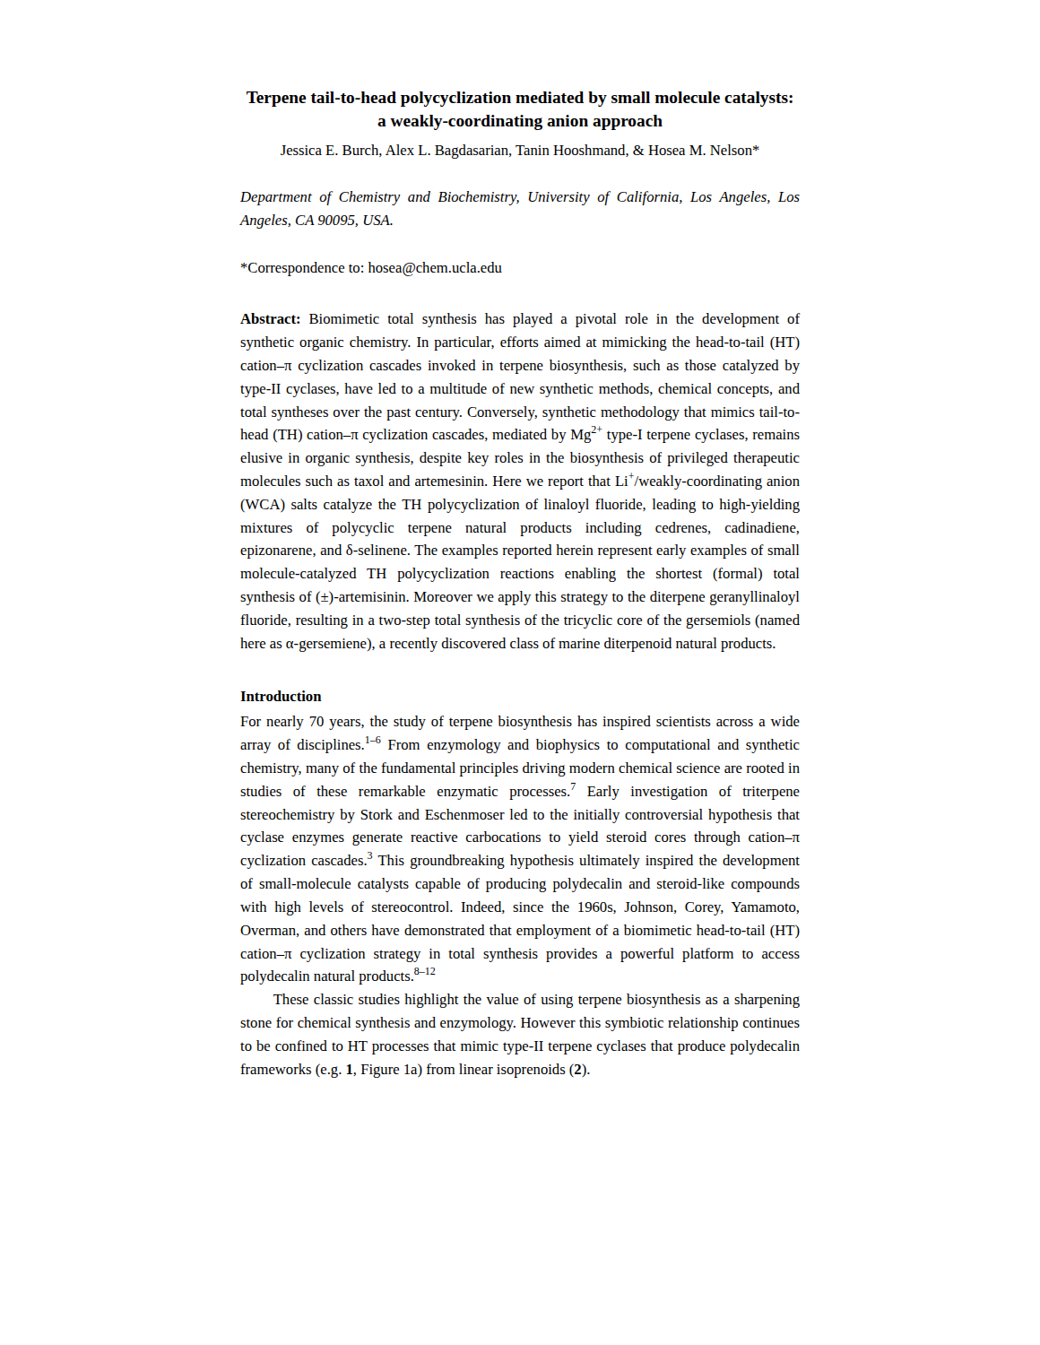Terpene tail-to-head polycyclization mediated by small molecule catalysts: a weakly-coordinating anion approach
Jessica E. Burch, Alex L. Bagdasarian, Tanin Hooshmand, & Hosea M. Nelson*
Department of Chemistry and Biochemistry, University of California, Los Angeles, Los Angeles, CA 90095, USA.
*Correspondence to: hosea@chem.ucla.edu
Abstract: Biomimetic total synthesis has played a pivotal role in the development of synthetic organic chemistry. In particular, efforts aimed at mimicking the head-to-tail (HT) cation–π cyclization cascades invoked in terpene biosynthesis, such as those catalyzed by type-II cyclases, have led to a multitude of new synthetic methods, chemical concepts, and total syntheses over the past century. Conversely, synthetic methodology that mimics tail-to-head (TH) cation–π cyclization cascades, mediated by Mg2+ type-I terpene cyclases, remains elusive in organic synthesis, despite key roles in the biosynthesis of privileged therapeutic molecules such as taxol and artemesinin. Here we report that Li+/weakly-coordinating anion (WCA) salts catalyze the TH polycyclization of linaloyl fluoride, leading to high-yielding mixtures of polycyclic terpene natural products including cedrenes, cadinadiene, epizonarene, and δ-selinene. The examples reported herein represent early examples of small molecule-catalyzed TH polycyclization reactions enabling the shortest (formal) total synthesis of (±)-artemisinin. Moreover we apply this strategy to the diterpene geranyllinaloyl fluoride, resulting in a two-step total synthesis of the tricyclic core of the gersemiols (named here as α-gersemiene), a recently discovered class of marine diterpenoid natural products.
Introduction
For nearly 70 years, the study of terpene biosynthesis has inspired scientists across a wide array of disciplines.1–6 From enzymology and biophysics to computational and synthetic chemistry, many of the fundamental principles driving modern chemical science are rooted in studies of these remarkable enzymatic processes.7 Early investigation of triterpene stereochemistry by Stork and Eschenmoser led to the initially controversial hypothesis that cyclase enzymes generate reactive carbocations to yield steroid cores through cation–π cyclization cascades.3 This groundbreaking hypothesis ultimately inspired the development of small-molecule catalysts capable of producing polydecalin and steroid-like compounds with high levels of stereocontrol. Indeed, since the 1960s, Johnson, Corey, Yamamoto, Overman, and others have demonstrated that employment of a biomimetic head-to-tail (HT) cation–π cyclization strategy in total synthesis provides a powerful platform to access polydecalin natural products.8–12
These classic studies highlight the value of using terpene biosynthesis as a sharpening stone for chemical synthesis and enzymology. However this symbiotic relationship continues to be confined to HT processes that mimic type-II terpene cyclases that produce polydecalin frameworks (e.g. 1, Figure 1a) from linear isoprenoids (2).